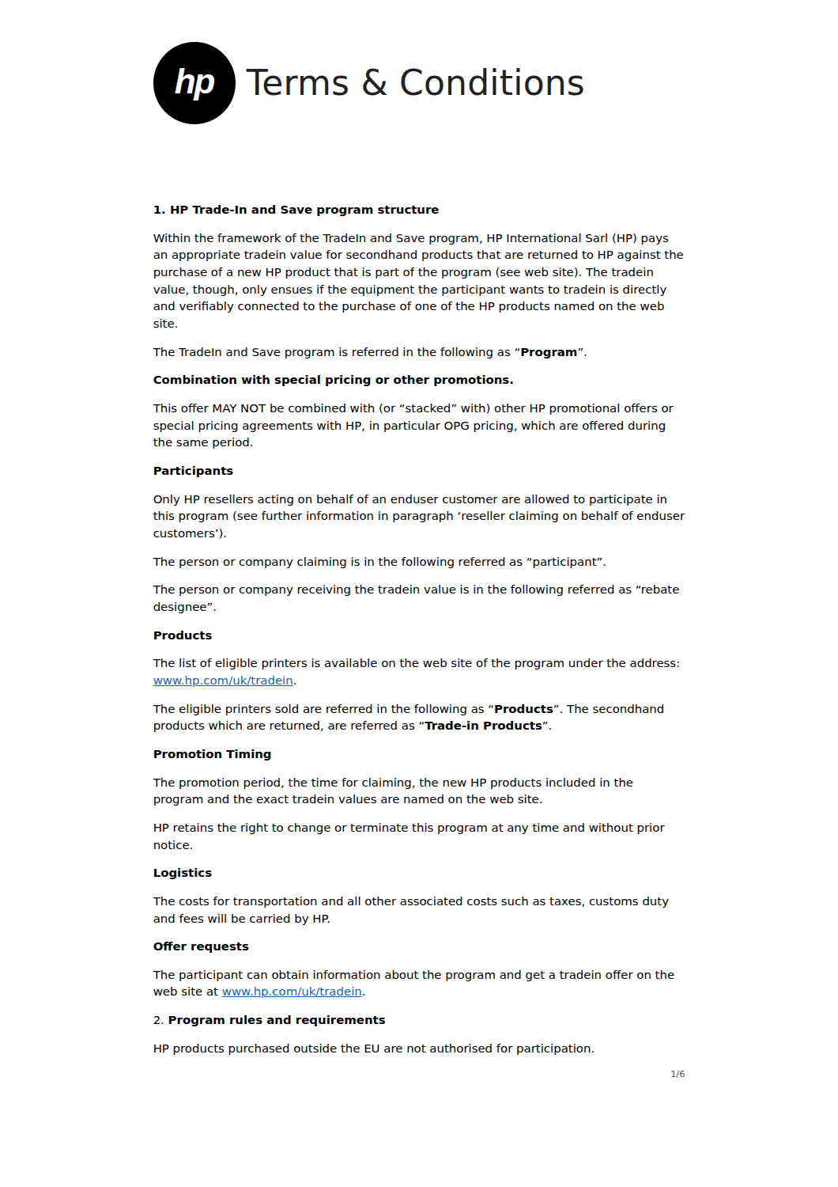hp
Terms & Conditions
1. HP Trade-In and Save program structure
Within the framework of the TradeIn and Save program, HP International Sarl (HP) pays an appropriate tradein value for secondhand products that are returned to HP against the purchase of a new HP product that is part of the program (see web site). The tradein value, though, only ensues if the equipment the participant wants to tradein is directly and verifiably connected to the purchase of one of the HP products named on the web site.
The TradeIn and Save program is referred in the following as “Program”.
Combination with special pricing or other promotions.
This offer MAY NOT be combined with (or “stacked” with) other HP promotional offers or special pricing agreements with HP, in particular OPG pricing, which are offered during the same period.
Participants
Only HP resellers acting on behalf of an enduser customer are allowed to participate in this program (see further information in paragraph ‘reseller claiming on behalf of enduser customers’).
The person or company claiming is in the following referred as “participant”.
The person or company receiving the tradein value is in the following referred as “rebate designee”.
Products
The list of eligible printers is available on the web site of the program under the address: www.hp.com/uk/tradein.
The eligible printers sold are referred in the following as “Products”. The secondhand products which are returned, are referred as “Trade-in Products”.
Promotion Timing
The promotion period, the time for claiming, the new HP products included in the program and the exact tradein values are named on the web site.
HP retains the right to change or terminate this program at any time and without prior notice.
Logistics
The costs for transportation and all other associated costs such as taxes, customs duty and fees will be carried by HP.
Offer requests
The participant can obtain information about the program and get a tradein offer on the web site at www.hp.com/uk/tradein.
2. Program rules and requirements
HP products purchased outside the EU are not authorised for participation.
1/6